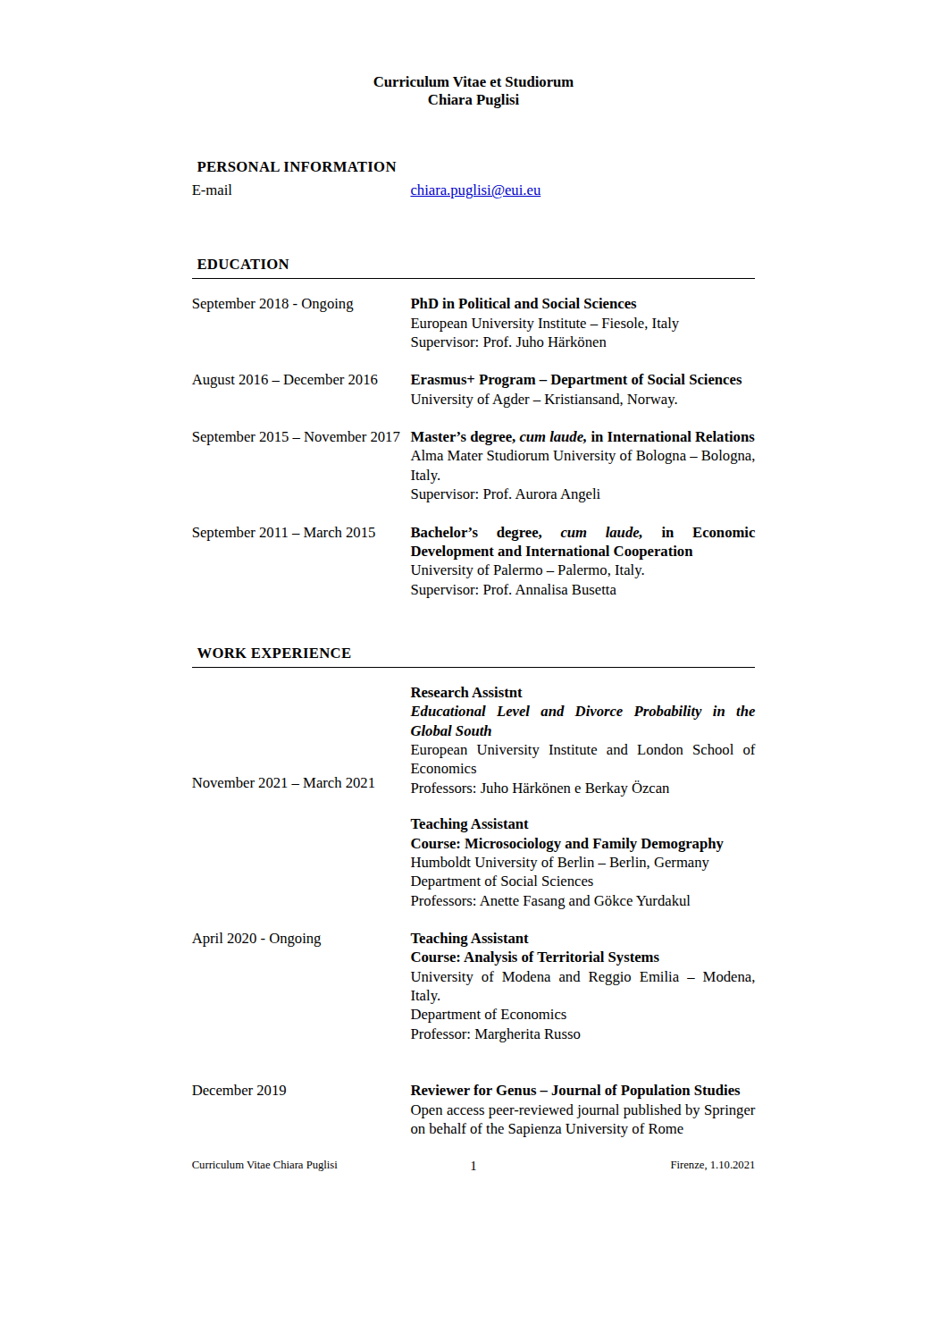Curriculum Vitae et Studiorum
Chiara Puglisi
PERSONAL INFORMATION
| E-mail | chiara.puglisi@eui.eu |
EDUCATION
| September 2018 - Ongoing | PhD in Political and Social Sciences European University Institute – Fiesole, Italy Supervisor: Prof. Juho Härkönen |
| August 2016 – December 2016 | Erasmus+ Program – Department of Social Sciences University of Agder – Kristiansand, Norway. |
| September 2015 – November 2017 | Master’s degree, cum laude, in International Relations Alma Mater Studiorum University of Bologna – Bologna, Italy. Supervisor: Prof. Aurora Angeli |
| September 2011 – March 2015 | Bachelor’s degree, cum laude, in Economic Development and International Cooperation University of Palermo – Palermo, Italy. Supervisor: Prof. Annalisa Busetta |
WORK EXPERIENCE
| November 2021 – March 2021 | Research Assistnt Educational Level and Divorce Probability in the Global South European University Institute and London School of Economics Professors: Juho Härkönen e Berkay Özcan Teaching Assistant Course: Microsociology and Family Demography Humboldt University of Berlin – Berlin, Germany Department of Social Sciences Professors: Anette Fasang and Gökce Yurdakul |
| April 2020 - Ongoing | Teaching Assistant Course: Analysis of Territorial Systems University of Modena and Reggio Emilia – Modena, Italy. Department of Economics Professor: Margherita Russo |
| December 2019 | Reviewer for Genus – Journal of Population Studies Open access peer-reviewed journal published by Springer on behalf of the Sapienza University of Rome |
Curriculum Vitae Chiara Puglisi 1 Firenze, 1.10.2021